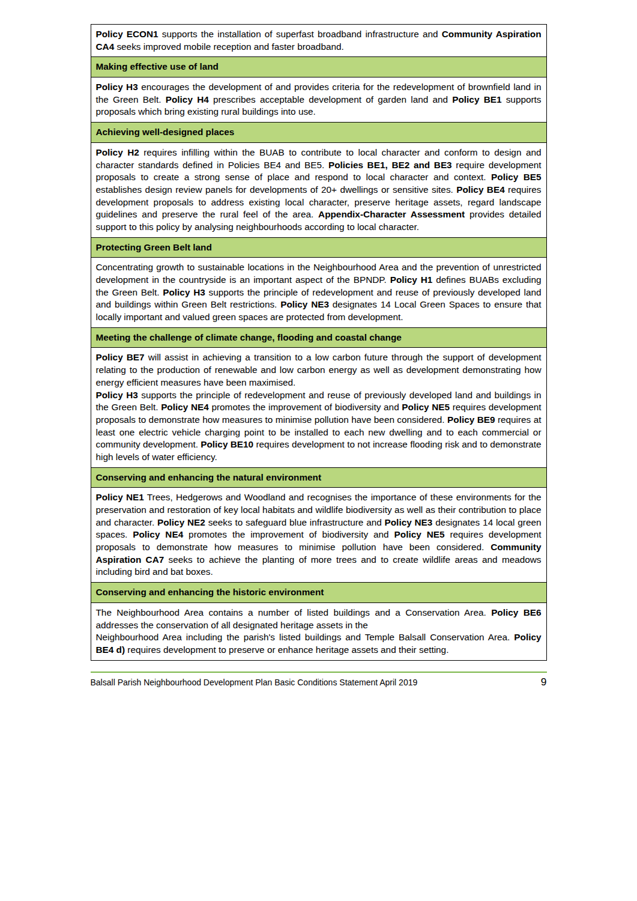| Policy ECON1 supports the installation of superfast broadband infrastructure and Community Aspiration CA4 seeks improved mobile reception and faster broadband. |
| Making effective use of land |
| Policy H3 encourages the development of and provides criteria for the redevelopment of brownfield land in the Green Belt. Policy H4 prescribes acceptable development of garden land and Policy BE1 supports proposals which bring existing rural buildings into use. |
| Achieving well-designed places |
| Policy H2 requires infilling within the BUAB to contribute to local character and conform to design and character standards defined in Policies BE4 and BE5. Policies BE1, BE2 and BE3 require development proposals to create a strong sense of place and respond to local character and context. Policy BE5 establishes design review panels for developments of 20+ dwellings or sensitive sites. Policy BE4 requires development proposals to address existing local character, preserve heritage assets, regard landscape guidelines and preserve the rural feel of the area. Appendix-Character Assessment provides detailed support to this policy by analysing neighbourhoods according to local character. |
| Protecting Green Belt land |
| Concentrating growth to sustainable locations in the Neighbourhood Area and the prevention of unrestricted development in the countryside is an important aspect of the BPNDP. Policy H1 defines BUABs excluding the Green Belt. Policy H3 supports the principle of redevelopment and reuse of previously developed land and buildings within Green Belt restrictions. Policy NE3 designates 14 Local Green Spaces to ensure that locally important and valued green spaces are protected from development. |
| Meeting the challenge of climate change, flooding and coastal change |
| Policy BE7 will assist in achieving a transition to a low carbon future through the support of development relating to the production of renewable and low carbon energy as well as development demonstrating how energy efficient measures have been maximised. Policy H3 supports the principle of redevelopment and reuse of previously developed land and buildings in the Green Belt. Policy NE4 promotes the improvement of biodiversity and Policy NE5 requires development proposals to demonstrate how measures to minimise pollution have been considered. Policy BE9 requires at least one electric vehicle charging point to be installed to each new dwelling and to each commercial or community development. Policy BE10 requires development to not increase flooding risk and to demonstrate high levels of water efficiency. |
| Conserving and enhancing the natural environment |
| Policy NE1 Trees, Hedgerows and Woodland and recognises the importance of these environments for the preservation and restoration of key local habitats and wildlife biodiversity as well as their contribution to place and character. Policy NE2 seeks to safeguard blue infrastructure and Policy NE3 designates 14 local green spaces. Policy NE4 promotes the improvement of biodiversity and Policy NE5 requires development proposals to demonstrate how measures to minimise pollution have been considered. Community Aspiration CA7 seeks to achieve the planting of more trees and to create wildlife areas and meadows including bird and bat boxes. |
| Conserving and enhancing the historic environment |
| The Neighbourhood Area contains a number of listed buildings and a Conservation Area. Policy BE6 addresses the conservation of all designated heritage assets in the Neighbourhood Area including the parish's listed buildings and Temple Balsall Conservation Area. Policy BE4 d) requires development to preserve or enhance heritage assets and their setting. |
Balsall Parish Neighbourhood Development Plan Basic Conditions Statement April 2019 9